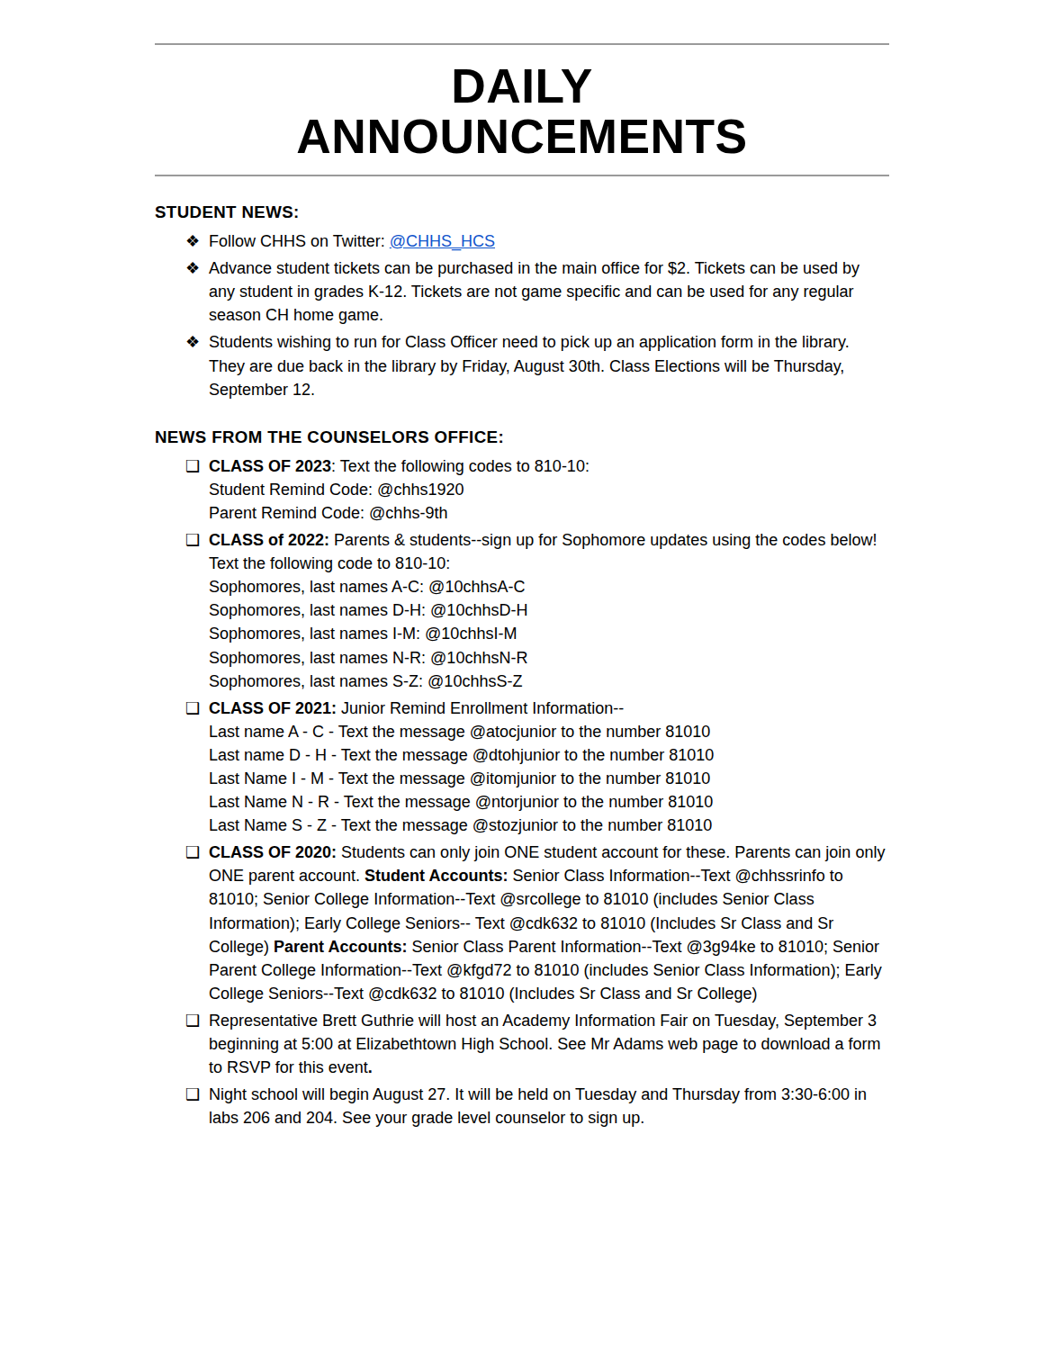DAILY
ANNOUNCEMENTS
STUDENT NEWS:
Follow CHHS on Twitter: @CHHS_HCS
Advance student tickets can be purchased in the main office for $2. Tickets can be used by any student in grades K-12. Tickets are not game specific and can be used for any regular season CH home game.
Students wishing to run for Class Officer need to pick up an application form in the library. They are due back in the library by Friday, August 30th. Class Elections will be Thursday, September 12.
NEWS FROM THE COUNSELORS OFFICE:
CLASS OF 2023: Text the following codes to 810-10:
Student Remind Code: @chhs1920
Parent Remind Code: @chhs-9th
CLASS of 2022: Parents & students--sign up for Sophomore updates using the codes below! Text the following code to 810-10:
Sophomores, last names A-C: @10chhsA-C
Sophomores, last names D-H: @10chhsD-H
Sophomores, last names I-M: @10chhsI-M
Sophomores, last names N-R: @10chhsN-R
Sophomores, last names S-Z: @10chhsS-Z
CLASS OF 2021: Junior Remind Enrollment Information--
Last name A - C - Text the message @atocjunior to the number 81010
Last name D - H - Text the message @dtohjunior to the number 81010
Last Name I - M - Text the message @itomjunior to the number 81010
Last Name N - R - Text the message @ntorjunior to the number 81010
Last Name S - Z - Text the message @stozjunior to the number 81010
CLASS OF 2020: Students can only join ONE student account for these. Parents can join only ONE parent account. Student Accounts: Senior Class Information--Text @chhssrinfo to 81010; Senior College Information--Text @srcollege to 81010 (includes Senior Class Information); Early College Seniors-- Text @cdk632 to 81010 (Includes Sr Class and Sr College) Parent Accounts: Senior Class Parent Information--Text @3g94ke to 81010; Senior Parent College Information--Text @kfgd72 to 81010 (includes Senior Class Information); Early College Seniors--Text @cdk632 to 81010 (Includes Sr Class and Sr College)
Representative Brett Guthrie will host an Academy Information Fair on Tuesday, September 3 beginning at 5:00 at Elizabethtown High School. See Mr Adams web page to download a form to RSVP for this event.
Night school will begin August 27. It will be held on Tuesday and Thursday from 3:30-6:00 in labs 206 and 204. See your grade level counselor to sign up.